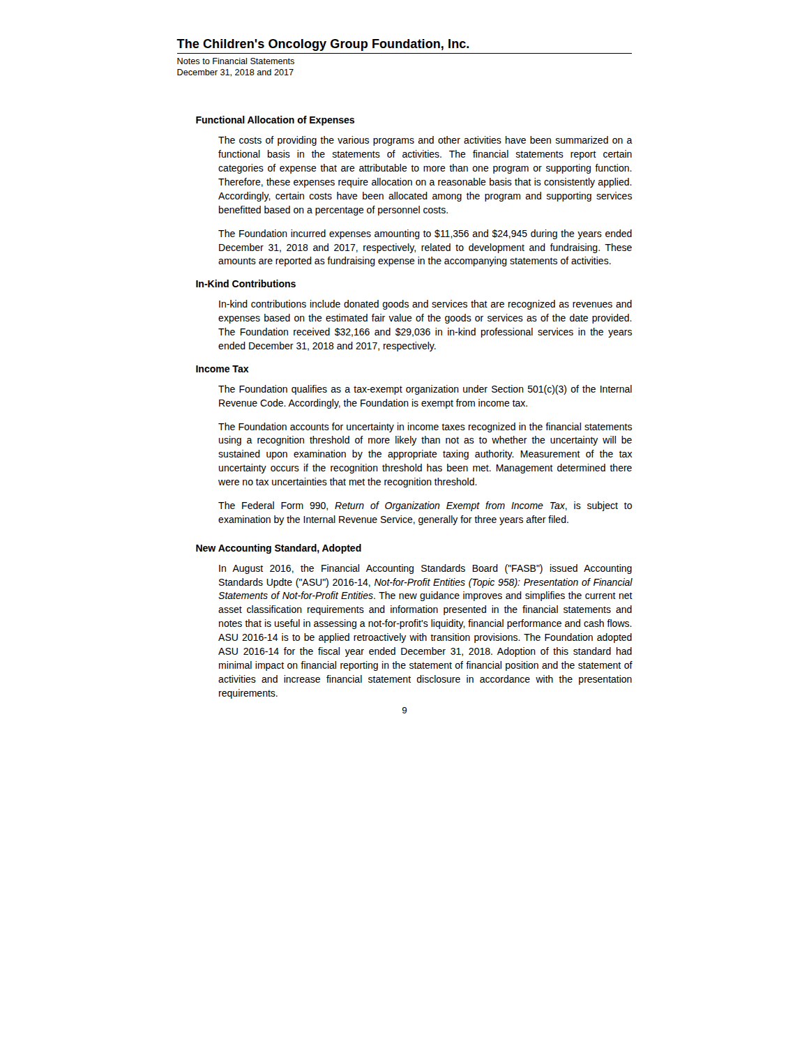The Children's Oncology Group Foundation, Inc.
Notes to Financial Statements
December 31, 2018 and 2017
Functional Allocation of Expenses
The costs of providing the various programs and other activities have been summarized on a functional basis in the statements of activities. The financial statements report certain categories of expense that are attributable to more than one program or supporting function. Therefore, these expenses require allocation on a reasonable basis that is consistently applied. Accordingly, certain costs have been allocated among the program and supporting services benefitted based on a percentage of personnel costs.
The Foundation incurred expenses amounting to $11,356 and $24,945 during the years ended December 31, 2018 and 2017, respectively, related to development and fundraising. These amounts are reported as fundraising expense in the accompanying statements of activities.
In-Kind Contributions
In-kind contributions include donated goods and services that are recognized as revenues and expenses based on the estimated fair value of the goods or services as of the date provided. The Foundation received $32,166 and $29,036 in in-kind professional services in the years ended December 31, 2018 and 2017, respectively.
Income Tax
The Foundation qualifies as a tax-exempt organization under Section 501(c)(3) of the Internal Revenue Code. Accordingly, the Foundation is exempt from income tax.
The Foundation accounts for uncertainty in income taxes recognized in the financial statements using a recognition threshold of more likely than not as to whether the uncertainty will be sustained upon examination by the appropriate taxing authority. Measurement of the tax uncertainty occurs if the recognition threshold has been met. Management determined there were no tax uncertainties that met the recognition threshold.
The Federal Form 990, Return of Organization Exempt from Income Tax, is subject to examination by the Internal Revenue Service, generally for three years after filed.
New Accounting Standard, Adopted
In August 2016, the Financial Accounting Standards Board ("FASB") issued Accounting Standards Updte ("ASU") 2016-14, Not-for-Profit Entities (Topic 958): Presentation of Financial Statements of Not-for-Profit Entities. The new guidance improves and simplifies the current net asset classification requirements and information presented in the financial statements and notes that is useful in assessing a not-for-profit's liquidity, financial performance and cash flows. ASU 2016-14 is to be applied retroactively with transition provisions. The Foundation adopted ASU 2016-14 for the fiscal year ended December 31, 2018. Adoption of this standard had minimal impact on financial reporting in the statement of financial position and the statement of activities and increase financial statement disclosure in accordance with the presentation requirements.
9